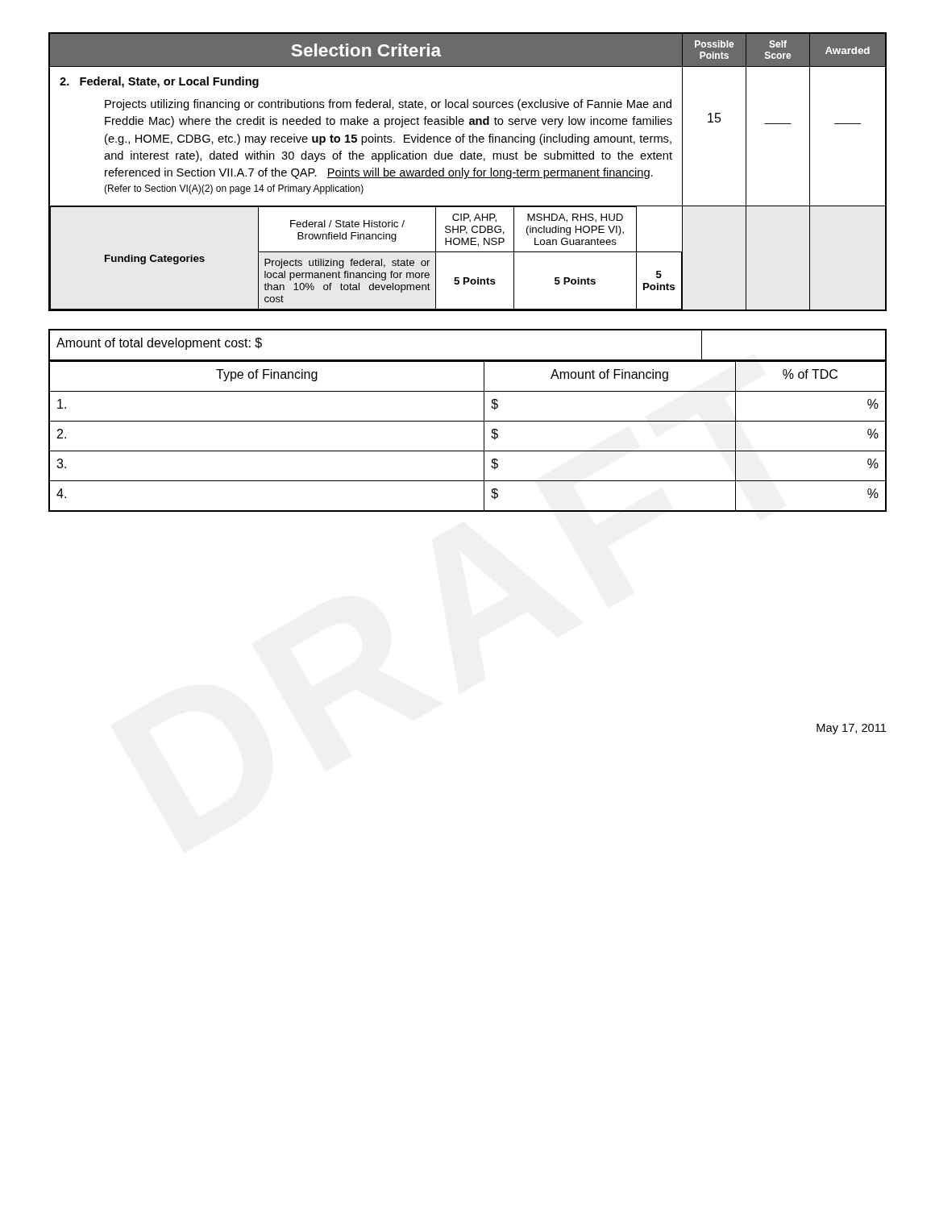DRAFT
| Selection Criteria | Possible Points | Self Score | Awarded |
| --- | --- | --- | --- |
| 2. Federal, State, or Local Funding Projects utilizing financing or contributions from federal, state, or local sources (exclusive of Fannie Mae and Freddie Mac) where the credit is needed to make a project feasible and to serve very low income families (e.g., HOME, CDBG, etc.) may receive up to 15 points. Evidence of the financing (including amount, terms, and interest rate), dated within 30 days of the application due date, must be submitted to the extent referenced in Section VII.A.7 of the QAP. Points will be awarded only for long-term permanent financing . (Refer to Section VI(A)(2) on page 14 of Primary Application) | 15 | ____ | ____ |
| / Funding Categories / Federal / State Historic / Brownfield Financing / CIP, AHP, SHP, CDBG, HOME, NSP / MSHDA, RHS, HUD (including HOPE VI), Loan Guarantees / / Projects utilizing federal, state or local permanent financing for more than 10% of total development cost / 5 Points / 5 Points / 5 Points / | | | |
| Amount of total development cost: $ | |
| Type of Financing | Amount of Financing | % of TDC |
| 1. | $ | % |
| 2. | $ | % |
| 3. | $ | % |
| 4. | $ | % |
May 17, 2011